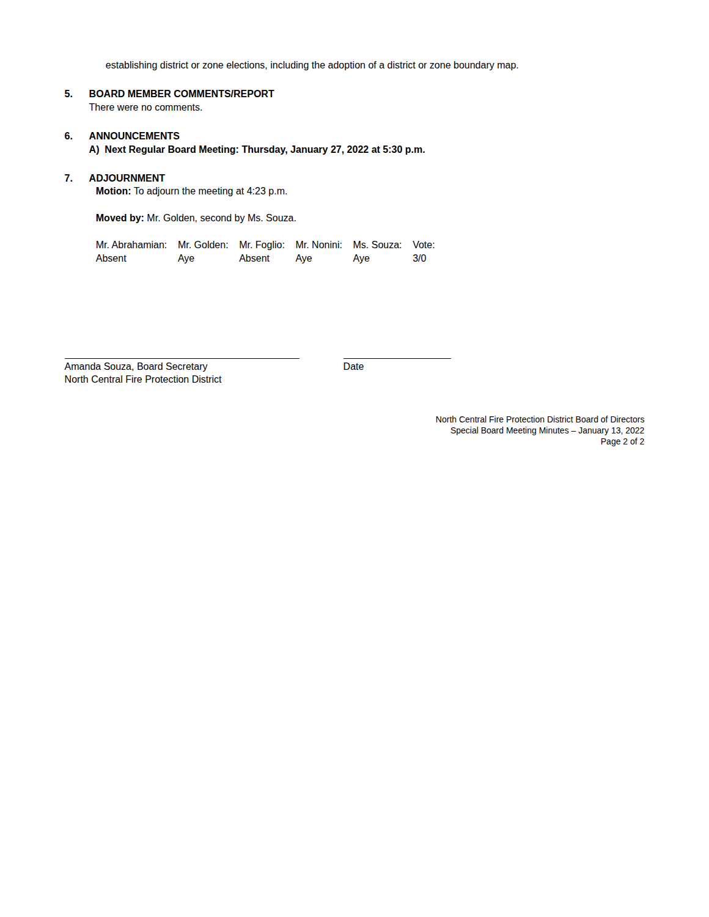establishing district or zone elections, including the adoption of a district or zone boundary map.
5.
BOARD MEMBER COMMENTS/REPORT
There were no comments.
6.
ANNOUNCEMENTS
A) Next Regular Board Meeting: Thursday, January 27, 2022 at 5:30 p.m.
7.
ADJOURNMENT
Motion: To adjourn the meeting at 4:23 p.m.
Moved by: Mr. Golden, second by Ms. Souza.
| Mr. Abrahamian: | Mr. Golden: | Mr. Foglio: | Mr. Nonini: | Ms. Souza: | Vote: |
| Absent | Aye | Absent | Aye | Aye | 3/0 |
Amanda Souza, Board Secretary
Date
North Central Fire Protection District
North Central Fire Protection District Board of Directors
Special Board Meeting Minutes – January 13, 2022
Page 2 of 2